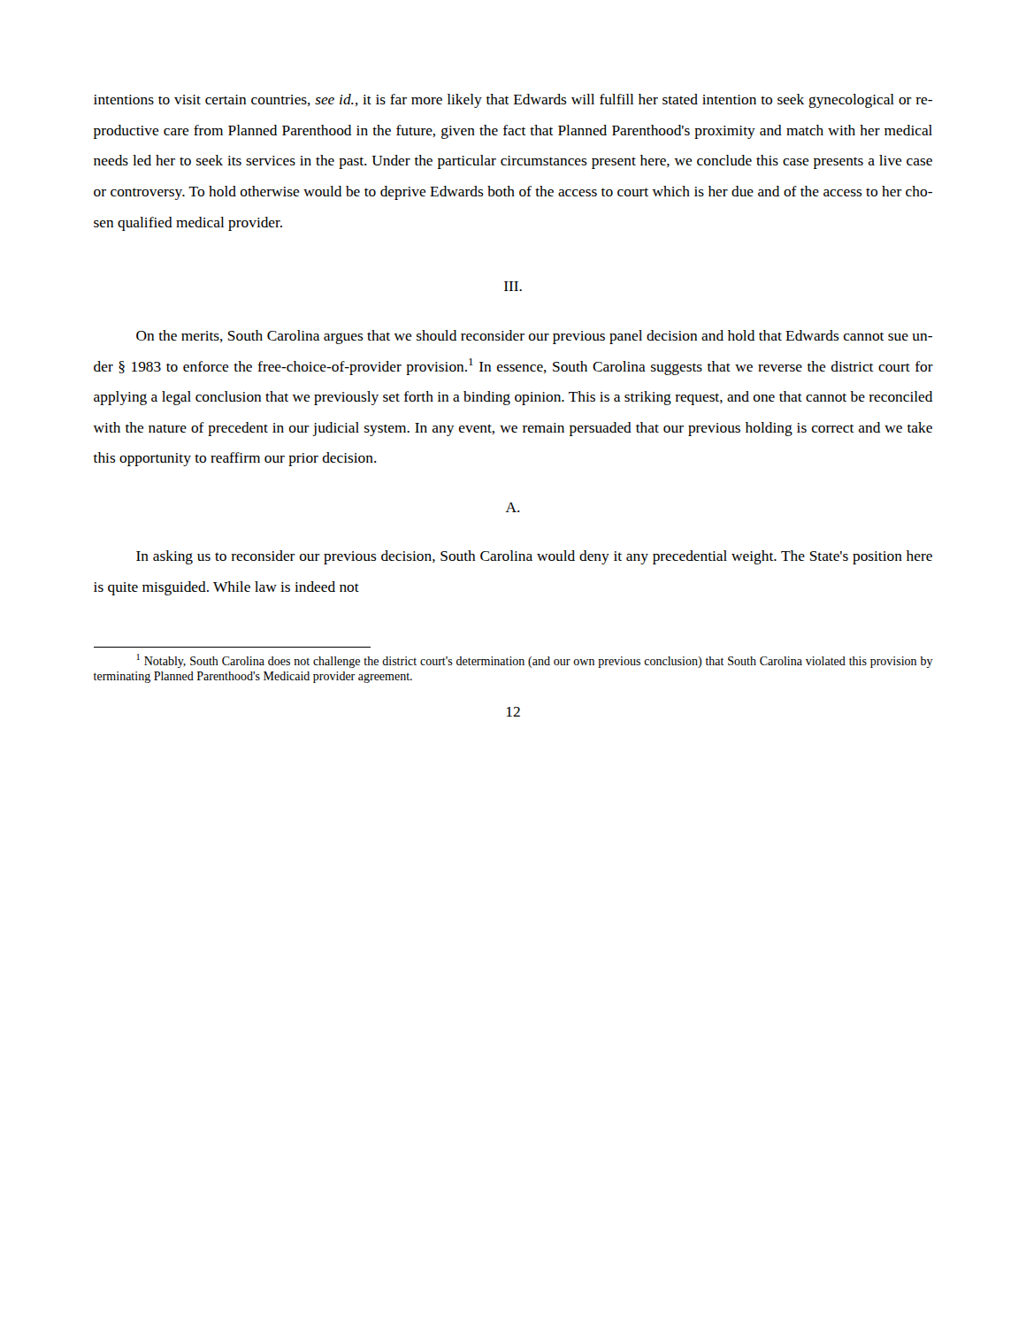intentions to visit certain countries, see id., it is far more likely that Edwards will fulfill her stated intention to seek gynecological or reproductive care from Planned Parenthood in the future, given the fact that Planned Parenthood's proximity and match with her medical needs led her to seek its services in the past. Under the particular circumstances present here, we conclude this case presents a live case or controversy. To hold otherwise would be to deprive Edwards both of the access to court which is her due and of the access to her chosen qualified medical provider.
III.
On the merits, South Carolina argues that we should reconsider our previous panel decision and hold that Edwards cannot sue under § 1983 to enforce the free-choice-of-provider provision.1 In essence, South Carolina suggests that we reverse the district court for applying a legal conclusion that we previously set forth in a binding opinion. This is a striking request, and one that cannot be reconciled with the nature of precedent in our judicial system. In any event, we remain persuaded that our previous holding is correct and we take this opportunity to reaffirm our prior decision.
A.
In asking us to reconsider our previous decision, South Carolina would deny it any precedential weight. The State's position here is quite misguided. While law is indeed not
1 Notably, South Carolina does not challenge the district court's determination (and our own previous conclusion) that South Carolina violated this provision by terminating Planned Parenthood's Medicaid provider agreement.
12